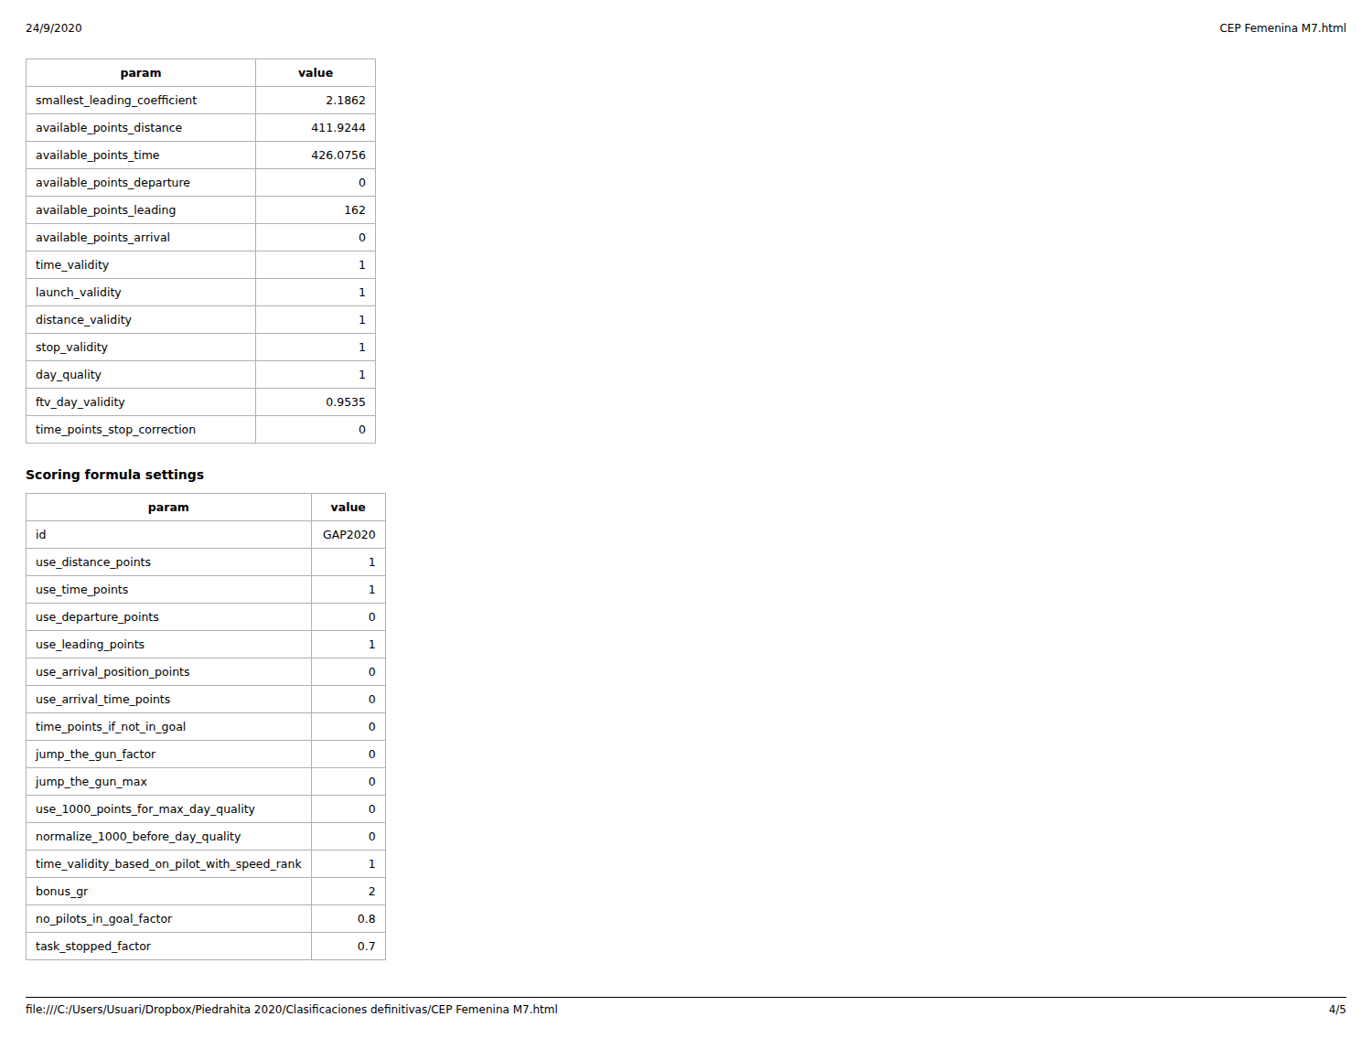24/9/2020 CEP Femenina M7.html
| param | value |
| --- | --- |
| smallest_leading_coefficient | 2.1862 |
| available_points_distance | 411.9244 |
| available_points_time | 426.0756 |
| available_points_departure | 0 |
| available_points_leading | 162 |
| available_points_arrival | 0 |
| time_validity | 1 |
| launch_validity | 1 |
| distance_validity | 1 |
| stop_validity | 1 |
| day_quality | 1 |
| ftv_day_validity | 0.9535 |
| time_points_stop_correction | 0 |
Scoring formula settings
| param | value |
| --- | --- |
| id | GAP2020 |
| use_distance_points | 1 |
| use_time_points | 1 |
| use_departure_points | 0 |
| use_leading_points | 1 |
| use_arrival_position_points | 0 |
| use_arrival_time_points | 0 |
| time_points_if_not_in_goal | 0 |
| jump_the_gun_factor | 0 |
| jump_the_gun_max | 0 |
| use_1000_points_for_max_day_quality | 0 |
| normalize_1000_before_day_quality | 0 |
| time_validity_based_on_pilot_with_speed_rank | 1 |
| bonus_gr | 2 |
| no_pilots_in_goal_factor | 0.8 |
| task_stopped_factor | 0.7 |
file:///C:/Users/Usuari/Dropbox/Piedrahita 2020/Clasificaciones definitivas/CEP Femenina M7.html 4/5